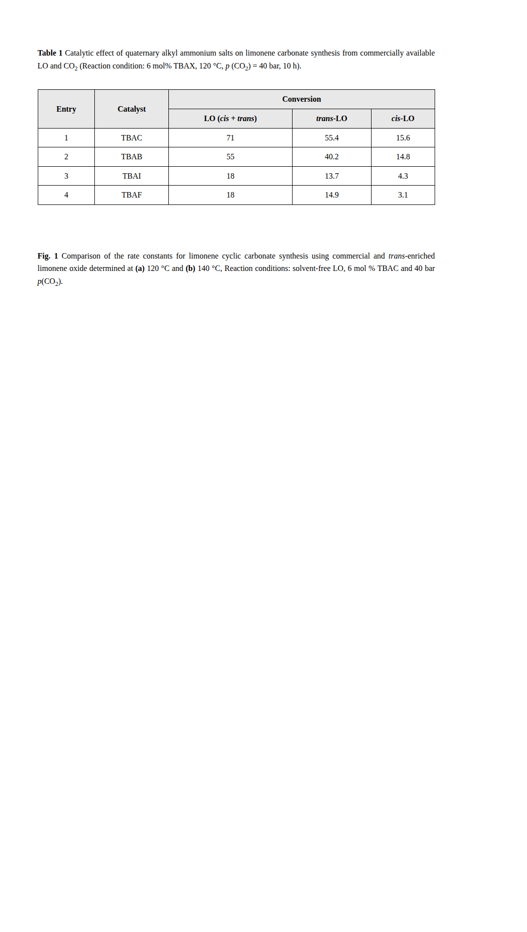Table 1 Catalytic effect of quaternary alkyl ammonium salts on limonene carbonate synthesis from commercially available LO and CO2 (Reaction condition: 6 mol% TBAX, 120 °C, p (CO2) = 40 bar, 10 h).
| Entry | Catalyst | Conversion |
| --- | --- | --- |
| LO ( cis + trans ) | trans -LO | cis -LO |
| 1 | TBAC | 71 | 55.4 | 15.6 |
| 2 | TBAB | 55 | 40.2 | 14.8 |
| 3 | TBAI | 18 | 13.7 | 4.3 |
| 4 | TBAF | 18 | 14.9 | 3.1 |
Fig. 1 Comparison of the rate constants for limonene cyclic carbonate synthesis using commercial and trans-enriched limonene oxide determined at (a) 120 °C and (b) 140 °C, Reaction conditions: solvent-free LO, 6 mol % TBAC and 40 bar p(CO2).
9